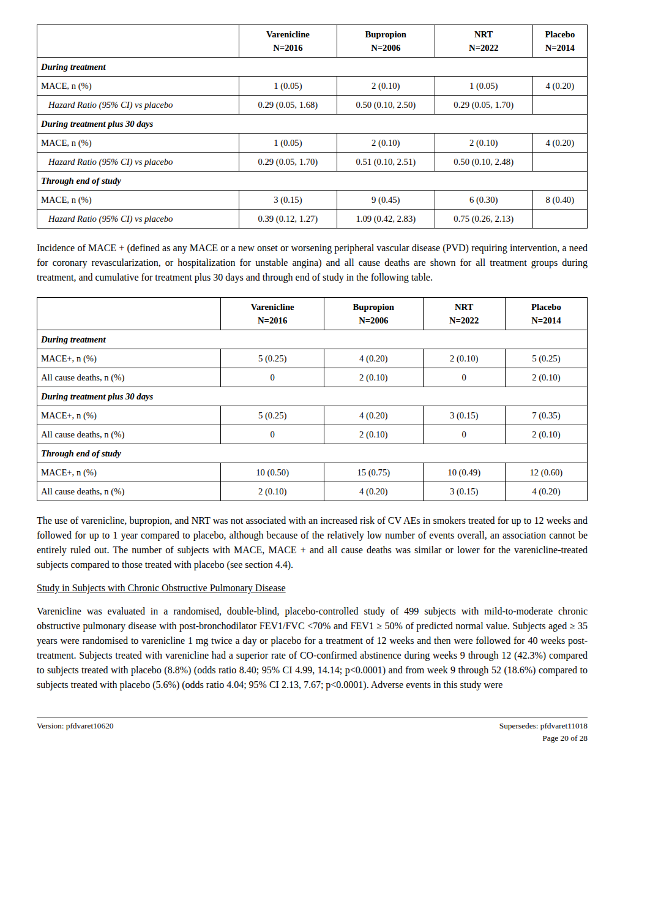| | Varenicline N=2016 | Bupropion N=2006 | NRT N=2022 | Placebo N=2014 |
| --- | --- | --- | --- | --- |
| During treatment |
| MACE, n (%) | 1 (0.05) | 2 (0.10) | 1 (0.05) | 4 (0.20) |
| Hazard Ratio (95% CI) vs placebo | 0.29 (0.05, 1.68) | 0.50 (0.10, 2.50) | 0.29 (0.05, 1.70) | |
| During treatment plus 30 days |
| MACE, n (%) | 1 (0.05) | 2 (0.10) | 2 (0.10) | 4 (0.20) |
| Hazard Ratio (95% CI) vs placebo | 0.29 (0.05, 1.70) | 0.51 (0.10, 2.51) | 0.50 (0.10, 2.48) | |
| Through end of study |
| MACE, n (%) | 3 (0.15) | 9 (0.45) | 6 (0.30) | 8 (0.40) |
| Hazard Ratio (95% CI) vs placebo | 0.39 (0.12, 1.27) | 1.09 (0.42, 2.83) | 0.75 (0.26, 2.13) | |
Incidence of MACE + (defined as any MACE or a new onset or worsening peripheral vascular disease (PVD) requiring intervention, a need for coronary revascularization, or hospitalization for unstable angina) and all cause deaths are shown for all treatment groups during treatment, and cumulative for treatment plus 30 days and through end of study in the following table.
| | Varenicline N=2016 | Bupropion N=2006 | NRT N=2022 | Placebo N=2014 |
| --- | --- | --- | --- | --- |
| During treatment |
| MACE+, n (%) | 5 (0.25) | 4 (0.20) | 2 (0.10) | 5 (0.25) |
| All cause deaths, n (%) | 0 | 2 (0.10) | 0 | 2 (0.10) |
| During treatment plus 30 days |
| MACE+, n (%) | 5 (0.25) | 4 (0.20) | 3 (0.15) | 7 (0.35) |
| All cause deaths, n (%) | 0 | 2 (0.10) | 0 | 2 (0.10) |
| Through end of study |
| MACE+, n (%) | 10 (0.50) | 15 (0.75) | 10 (0.49) | 12 (0.60) |
| All cause deaths, n (%) | 2 (0.10) | 4 (0.20) | 3 (0.15) | 4 (0.20) |
The use of varenicline, bupropion, and NRT was not associated with an increased risk of CV AEs in smokers treated for up to 12 weeks and followed for up to 1 year compared to placebo, although because of the relatively low number of events overall, an association cannot be entirely ruled out. The number of subjects with MACE, MACE + and all cause deaths was similar or lower for the varenicline-treated subjects compared to those treated with placebo (see section 4.4).
Study in Subjects with Chronic Obstructive Pulmonary Disease
Varenicline was evaluated in a randomised, double-blind, placebo-controlled study of 499 subjects with mild-to-moderate chronic obstructive pulmonary disease with post-bronchodilator FEV1/FVC <70% and FEV1 ≥ 50% of predicted normal value. Subjects aged ≥ 35 years were randomised to varenicline 1 mg twice a day or placebo for a treatment of 12 weeks and then were followed for 40 weeks post-treatment. Subjects treated with varenicline had a superior rate of CO-confirmed abstinence during weeks 9 through 12 (42.3%) compared to subjects treated with placebo (8.8%) (odds ratio 8.40; 95% CI 4.99, 14.14; p<0.0001) and from week 9 through 52 (18.6%) compared to subjects treated with placebo (5.6%) (odds ratio 4.04; 95% CI 2.13, 7.67; p<0.0001). Adverse events in this study were
Version: pfdvaret10620
Supersedes: pfdvaret11018
Page 20 of 28